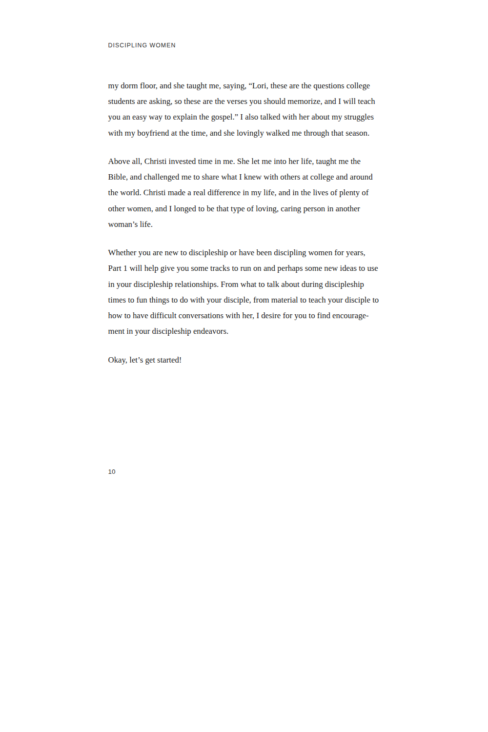Discipling Women
my dorm floor, and she taught me, saying, “Lori, these are the questions college students are asking, so these are the verses you should memorize, and I will teach you an easy way to explain the gospel.” I also talked with her about my struggles with my boyfriend at the time, and she lovingly walked me through that season.
Above all, Christi invested time in me. She let me into her life, taught me the Bible, and challenged me to share what I knew with others at college and around the world. Christi made a real difference in my life, and in the lives of plenty of other women, and I longed to be that type of loving, caring person in another woman’s life.
Whether you are new to discipleship or have been discipling women for years, Part 1 will help give you some tracks to run on and perhaps some new ideas to use in your discipleship relationships. From what to talk about during discipleship times to fun things to do with your disciple, from material to teach your disciple to how to have difficult conversations with her, I desire for you to find encouragement in your discipleship endeavors.
Okay, let’s get started!
10